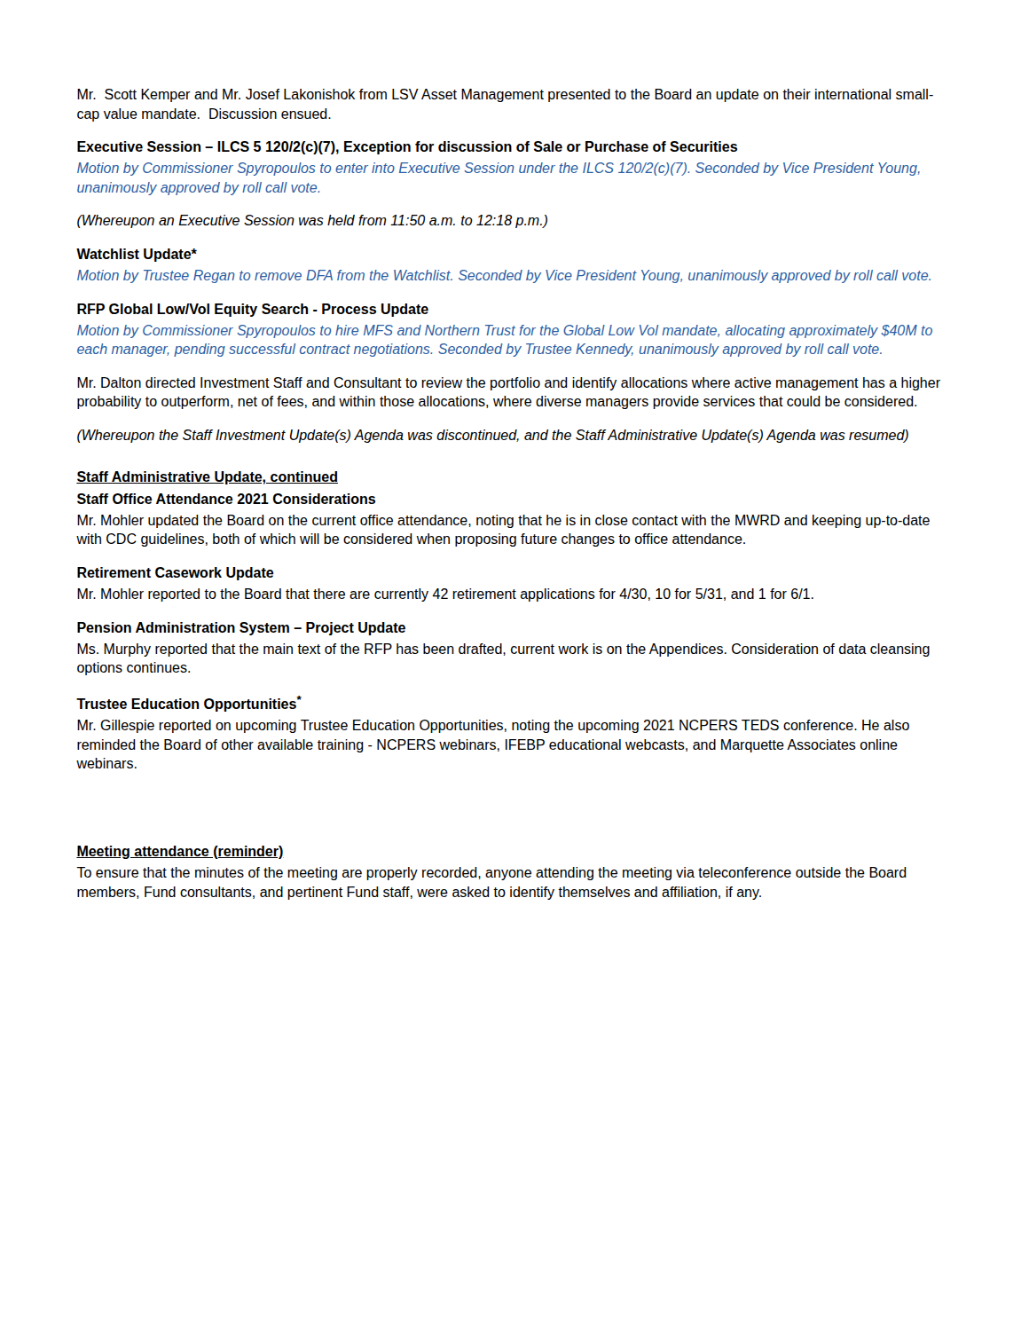Mr. Scott Kemper and Mr. Josef Lakonishok from LSV Asset Management presented to the Board an update on their international small-cap value mandate. Discussion ensued.
Executive Session – ILCS 5 120/2(c)(7), Exception for discussion of Sale or Purchase of Securities
Motion by Commissioner Spyropoulos to enter into Executive Session under the ILCS 120/2(c)(7). Seconded by Vice President Young, unanimously approved by roll call vote.
(Whereupon an Executive Session was held from 11:50 a.m. to 12:18 p.m.)
Watchlist Update*
Motion by Trustee Regan to remove DFA from the Watchlist. Seconded by Vice President Young, unanimously approved by roll call vote.
RFP Global Low/Vol Equity Search - Process Update
Motion by Commissioner Spyropoulos to hire MFS and Northern Trust for the Global Low Vol mandate, allocating approximately $40M to each manager, pending successful contract negotiations. Seconded by Trustee Kennedy, unanimously approved by roll call vote.
Mr. Dalton directed Investment Staff and Consultant to review the portfolio and identify allocations where active management has a higher probability to outperform, net of fees, and within those allocations, where diverse managers provide services that could be considered.
(Whereupon the Staff Investment Update(s) Agenda was discontinued, and the Staff Administrative Update(s) Agenda was resumed)
Staff Administrative Update, continued
Staff Office Attendance 2021 Considerations
Mr. Mohler updated the Board on the current office attendance, noting that he is in close contact with the MWRD and keeping up-to-date with CDC guidelines, both of which will be considered when proposing future changes to office attendance.
Retirement Casework Update
Mr. Mohler reported to the Board that there are currently 42 retirement applications for 4/30, 10 for 5/31, and 1 for 6/1.
Pension Administration System – Project Update
Ms. Murphy reported that the main text of the RFP has been drafted, current work is on the Appendices. Consideration of data cleansing options continues.
Trustee Education Opportunities*
Mr. Gillespie reported on upcoming Trustee Education Opportunities, noting the upcoming 2021 NCPERS TEDS conference. He also reminded the Board of other available training - NCPERS webinars, IFEBP educational webcasts, and Marquette Associates online webinars.
Meeting attendance (reminder)
To ensure that the minutes of the meeting are properly recorded, anyone attending the meeting via teleconference outside the Board members, Fund consultants, and pertinent Fund staff, were asked to identify themselves and affiliation, if any.